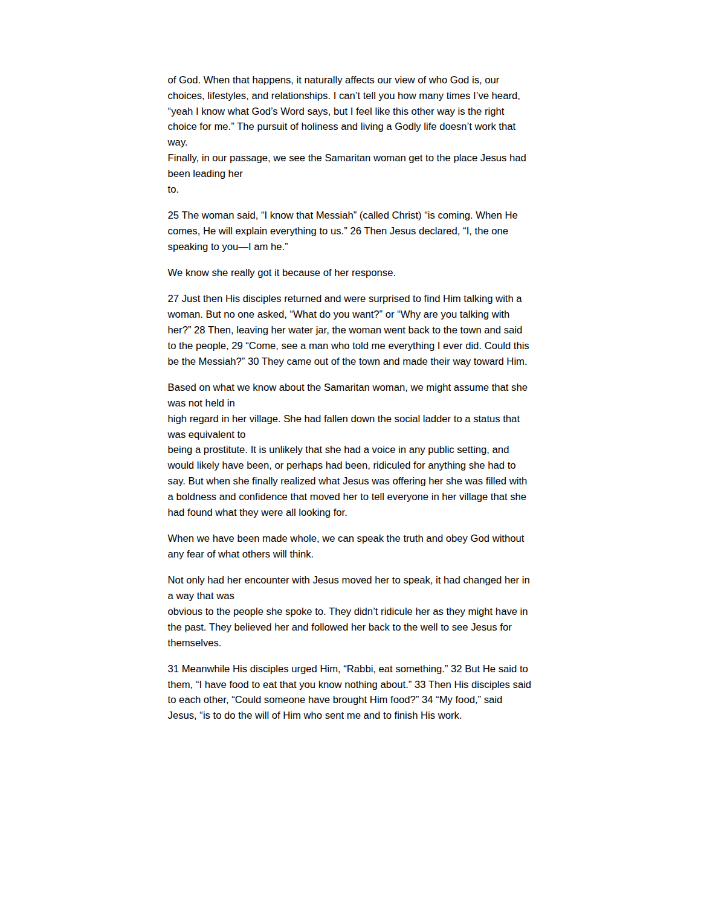of God. When that happens, it naturally affects our view of who God is, our choices, lifestyles, and relationships. I can’t tell you how many times I’ve heard, “yeah I know what God’s Word says, but I feel like this other way is the right choice for me.” The pursuit of holiness and living a Godly life doesn’t work that way.
Finally, in our passage, we see the Samaritan woman get to the place Jesus had been leading her
to.
25 The woman said, “I know that Messiah” (called Christ) “is coming. When He comes, He will explain everything to us.” 26 Then Jesus declared, “I, the one speaking to you—I am he.”
We know she really got it because of her response.
27 Just then His disciples returned and were surprised to find Him talking with a woman. But no one asked, “What do you want?” or “Why are you talking with her?” 28 Then, leaving her water jar, the woman went back to the town and said to the people, 29 “Come, see a man who told me everything I ever did. Could this be the Messiah?” 30 They came out of the town and made their way toward Him.
Based on what we know about the Samaritan woman, we might assume that she was not held in
high regard in her village. She had fallen down the social ladder to a status that was equivalent to
being a prostitute. It is unlikely that she had a voice in any public setting, and would likely have been, or perhaps had been, ridiculed for anything she had to say. But when she finally realized what Jesus was offering her she was filled with a boldness and confidence that moved her to tell everyone in her village that she had found what they were all looking for.
When we have been made whole, we can speak the truth and obey God without any fear of what others will think.
Not only had her encounter with Jesus moved her to speak, it had changed her in a way that was
obvious to the people she spoke to. They didn’t ridicule her as they might have in the past. They believed her and followed her back to the well to see Jesus for themselves.
31 Meanwhile His disciples urged Him, “Rabbi, eat something.” 32 But He said to them, “I have food to eat that you know nothing about.” 33 Then His disciples said to each other, “Could someone have brought Him food?” 34 “My food,” said Jesus, “is to do the will of Him who sent me and to finish His work.